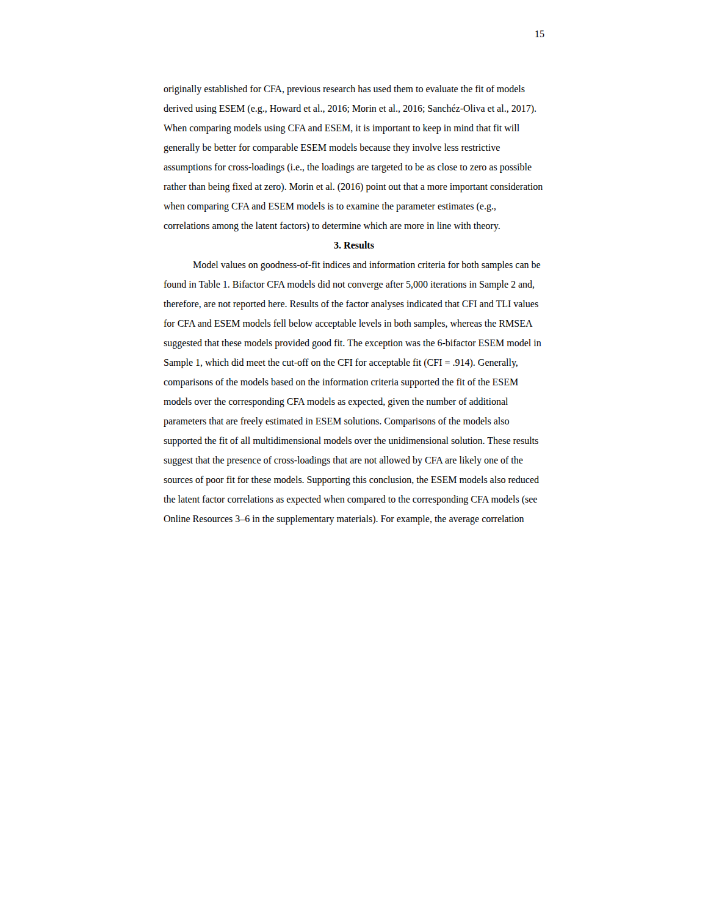15
originally established for CFA, previous research has used them to evaluate the fit of models derived using ESEM (e.g., Howard et al., 2016; Morin et al., 2016; Sanchéz-Oliva et al., 2017). When comparing models using CFA and ESEM, it is important to keep in mind that fit will generally be better for comparable ESEM models because they involve less restrictive assumptions for cross-loadings (i.e., the loadings are targeted to be as close to zero as possible rather than being fixed at zero). Morin et al. (2016) point out that a more important consideration when comparing CFA and ESEM models is to examine the parameter estimates (e.g., correlations among the latent factors) to determine which are more in line with theory.
3. Results
Model values on goodness-of-fit indices and information criteria for both samples can be found in Table 1. Bifactor CFA models did not converge after 5,000 iterations in Sample 2 and, therefore, are not reported here. Results of the factor analyses indicated that CFI and TLI values for CFA and ESEM models fell below acceptable levels in both samples, whereas the RMSEA suggested that these models provided good fit. The exception was the 6-bifactor ESEM model in Sample 1, which did meet the cut-off on the CFI for acceptable fit (CFI = .914). Generally, comparisons of the models based on the information criteria supported the fit of the ESEM models over the corresponding CFA models as expected, given the number of additional parameters that are freely estimated in ESEM solutions. Comparisons of the models also supported the fit of all multidimensional models over the unidimensional solution. These results suggest that the presence of cross-loadings that are not allowed by CFA are likely one of the sources of poor fit for these models. Supporting this conclusion, the ESEM models also reduced the latent factor correlations as expected when compared to the corresponding CFA models (see Online Resources 3–6 in the supplementary materials). For example, the average correlation